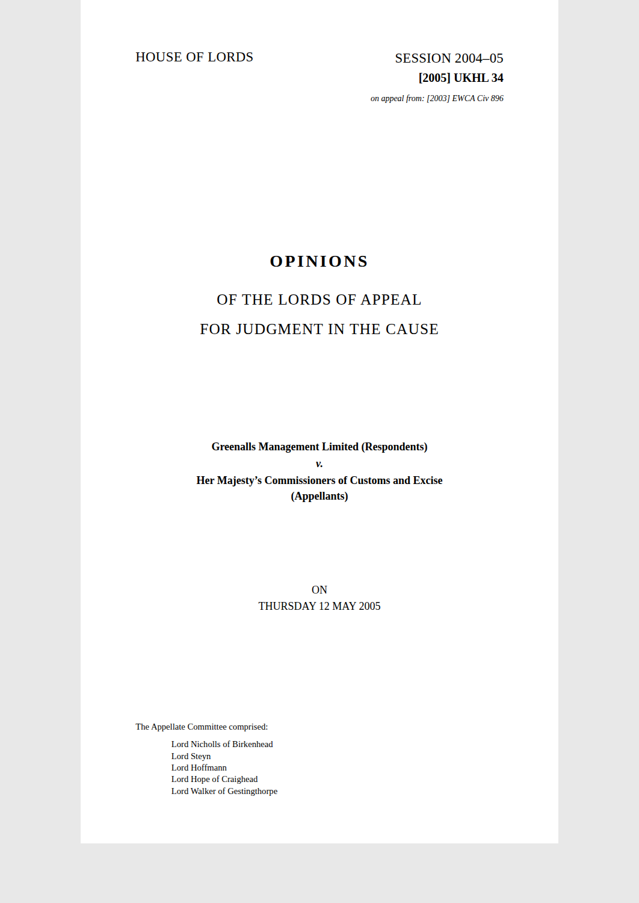HOUSE OF LORDS
SESSION 2004–05
[2005] UKHL 34
on appeal from: [2003] EWCA Civ 896
OPINIONS
OF THE LORDS OF APPEAL
FOR JUDGMENT IN THE CAUSE
Greenalls Management Limited (Respondents) v. Her Majesty’s Commissioners of Customs and Excise
(Appellants)
ON
THURSDAY 12 MAY 2005
The Appellate Committee comprised:
Lord Nicholls of Birkenhead
Lord Steyn
Lord Hoffmann
Lord Hope of Craighead
Lord Walker of Gestingthorpe